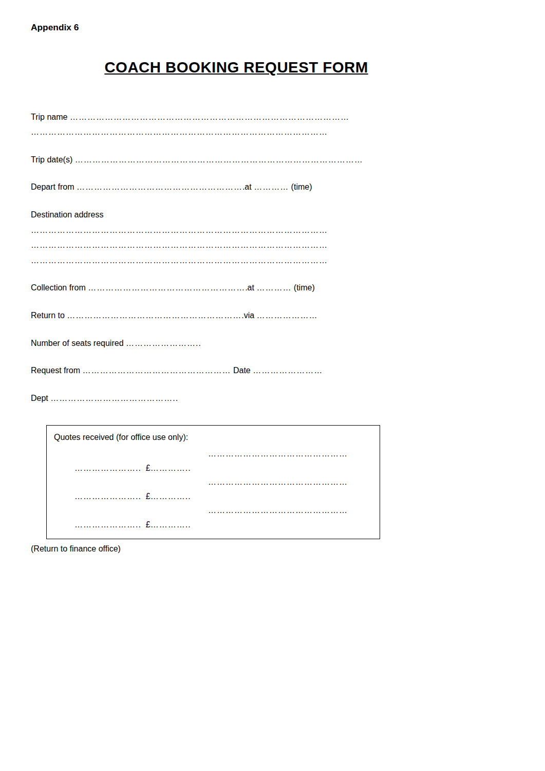Appendix 6
COACH BOOKING REQUEST FORM
Trip name ……………………………………………………………………………………
…………………………………………………………………………………………
Trip date(s) ………………………………………………………………………………………
Depart from ………………………………………………….at ………… (time)
Destination address
…………………………………………………………………………………………
…………………………………………………………………………………………
…………………………………………………………………………………………
Collection from ……………………………………………….at ………… (time)
Return to …………………………………………………….via …………………
Number of seats required ……………………..
Request from …………………………………………… Date ……………………
Dept ……………………………………..
Quotes received (for office use only):
…………………………………………
………………….. £…………..
…………………………………………
………………….. £…………..
…………………………………………
………………….. £…………..
…………………………………………
………………….. £…………..
Notes:
(Return to finance office)